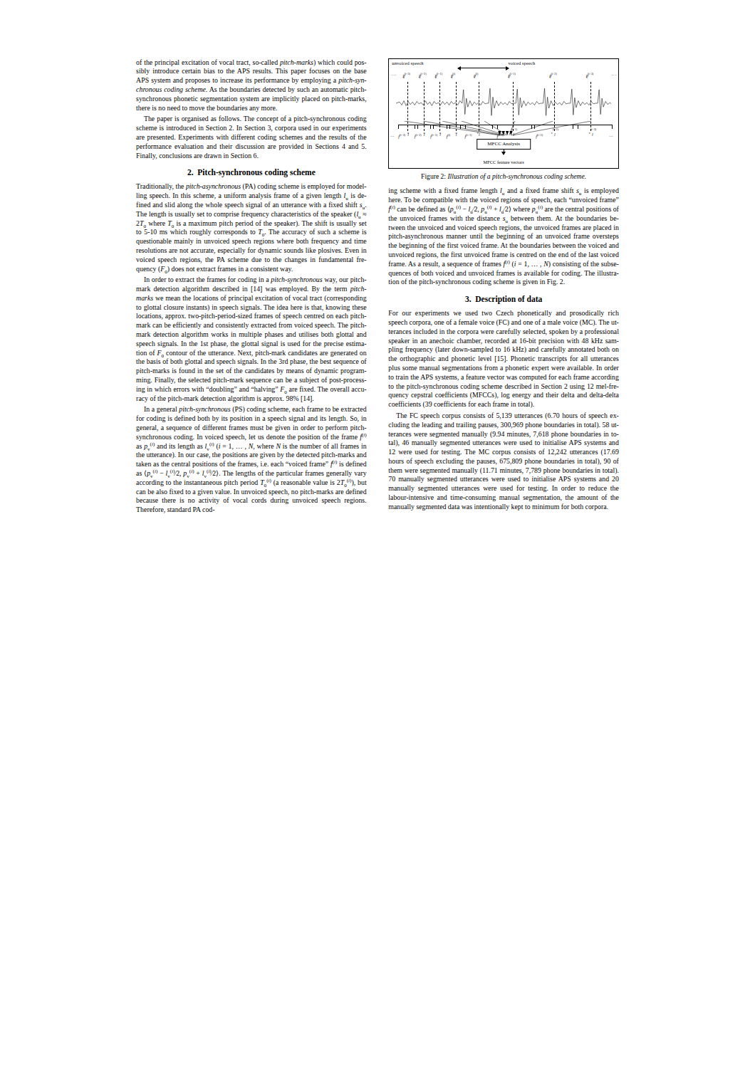of the principal excitation of vocal tract, so-called pitch-marks) which could possibly introduce certain bias to the APS results. This paper focuses on the base APS system and proposes to increase its performance by employing a pitch-synchronous coding scheme. As the boundaries detected by such an automatic pitch-synchronous phonetic segmentation system are implicitly placed on pitch-marks, there is no need to move the boundaries any more.
The paper is organised as follows. The concept of a pitch-synchronous coding scheme is introduced in Section 2. In Section 3, corpora used in our experiments are presented. Experiments with different coding schemes and the results of the performance evaluation and their discussion are provided in Sections 4 and 5. Finally, conclusions are drawn in Section 6.
2. Pitch-synchronous coding scheme
Traditionally, the pitch-asynchronous (PA) coding scheme is employed for modelling speech. In this scheme, a uniform analysis frame of a given length lu is defined and slid along the whole speech signal of an utterance with a fixed shift su. The length is usually set to comprise frequency characteristics of the speaker (lu ≈ 2T0 where T0 is a maximum pitch period of the speaker). The shift is usually set to 5-10 ms which roughly corresponds to T0. The accuracy of such a scheme is questionable mainly in unvoiced speech regions where both frequency and time resolutions are not accurate, especially for dynamic sounds like plosives. Even in voiced speech regions, the PA scheme due to the changes in fundamental frequency (F0) does not extract frames in a consistent way.
In order to extract the frames for coding in a pitch-synchronous way, our pitch-mark detection algorithm described in [14] was employed. By the term pitch-marks we mean the locations of principal excitation of vocal tract (corresponding to glottal closure instants) in speech signals. The idea here is that, knowing these locations, approx. two-pitch-period-sized frames of speech centred on each pitch-mark can be efficiently and consistently extracted from voiced speech. The pitch-mark detection algorithm works in multiple phases and utilises both glottal and speech signals. In the 1st phase, the glottal signal is used for the precise estimation of F0 contour of the utterance. Next, pitch-mark candidates are generated on the basis of both glottal and speech signals. In the 3rd phase, the best sequence of pitch-marks is found in the set of the candidates by means of dynamic programming. Finally, the selected pitch-mark sequence can be a subject of post-processing in which errors with “doubling” and “halving” F0 are fixed. The overall accuracy of the pitch-mark detection algorithm is approx. 98% [14].
In a general pitch-synchronous (PS) coding scheme, each frame to be extracted for coding is defined both by its position in a speech signal and its length. So, in general, a sequence of different frames must be given in order to perform pitch-synchronous coding. In voiced speech, let us denote the position of the frame f(i) as pv(i) and its length as lv(i) (i = 1, … , N, where N is the number of all frames in the utterance). In our case, the positions are given by the detected pitch-marks and taken as the central positions of the frames, i.e. each “voiced frame” f(i) is defined as ⟨pv(i) − lv(i)⁄2, pv(i) + lv(i)⁄2⟩. The lengths of the particular frames generally vary according to the instantaneous pitch period T0(i) (a reasonable value is 2T0(i)), but can be also fixed to a given value. In unvoiced speech, no pitch-marks are defined because there is no activity of vocal cords during unvoiced speech regions. Therefore, standard PA cod-
unvoiced speech voiced speech
··· pu(i−3) pu(i−2) pu(i−1) pu(i) pv(i) pv(i+1) pv(i+2) pv(i+3) ···
lu
lu
lu
lu
lv(i)
lv(i+1)
lv(i+2)
lv(i+3)
··· f(i−3) f(i−2) f(i−1) f(i) f(i+1) f(i+2) f(i+3) ···
MFCC Analysis
MFCC feature vectors
Figure 2: Illustration of a pitch-synchronous coding scheme.
ing scheme with a fixed frame length lu and a fixed frame shift su is employed here. To be compatible with the voiced regions of speech, each “unvoiced frame” f(i) can be defined as ⟨pu(i) − lu⁄2, pu(i) + lu⁄2⟩ where pu(i) are the central positions of the unvoiced frames with the distance su between them. At the boundaries between the unvoiced and voiced speech regions, the unvoiced frames are placed in pitch-asynchronous manner until the beginning of an unvoiced frame oversteps the beginning of the first voiced frame. At the boundaries between the voiced and unvoiced regions, the first unvoiced frame is centred on the end of the last voiced frame. As a result, a sequence of frames f(i) (i = 1, … , N) consisting of the subsequences of both voiced and unvoiced frames is available for coding. The illustration of the pitch-synchronous coding scheme is given in Fig. 2.
3. Description of data
For our experiments we used two Czech phonetically and prosodically rich speech corpora, one of a female voice (FC) and one of a male voice (MC). The utterances included in the corpora were carefully selected, spoken by a professional speaker in an anechoic chamber, recorded at 16-bit precision with 48 kHz sampling frequency (later down-sampled to 16 kHz) and carefully annotated both on the orthographic and phonetic level [15]. Phonetic transcripts for all utterances plus some manual segmentations from a phonetic expert were available. In order to train the APS systems, a feature vector was computed for each frame according to the pitch-synchronous coding scheme described in Section 2 using 12 mel-frequency cepstral coefficients (MFCCs), log energy and their delta and delta-delta coefficients (39 coefficients for each frame in total).
The FC speech corpus consists of 5,139 utterances (6.70 hours of speech excluding the leading and trailing pauses, 300,969 phone boundaries in total). 58 utterances were segmented manually (9.94 minutes, 7,618 phone boundaries in total), 46 manually segmented utterances were used to initialise APS systems and 12 were used for testing. The MC corpus consists of 12,242 utterances (17.69 hours of speech excluding the pauses, 675,809 phone boundaries in total), 90 of them were segmented manually (11.71 minutes, 7,789 phone boundaries in total). 70 manually segmented utterances were used to initialise APS systems and 20 manually segmented utterances were used for testing. In order to reduce the labour-intensive and time-consuming manual segmentation, the amount of the manually segmented data was intentionally kept to minimum for both corpora.